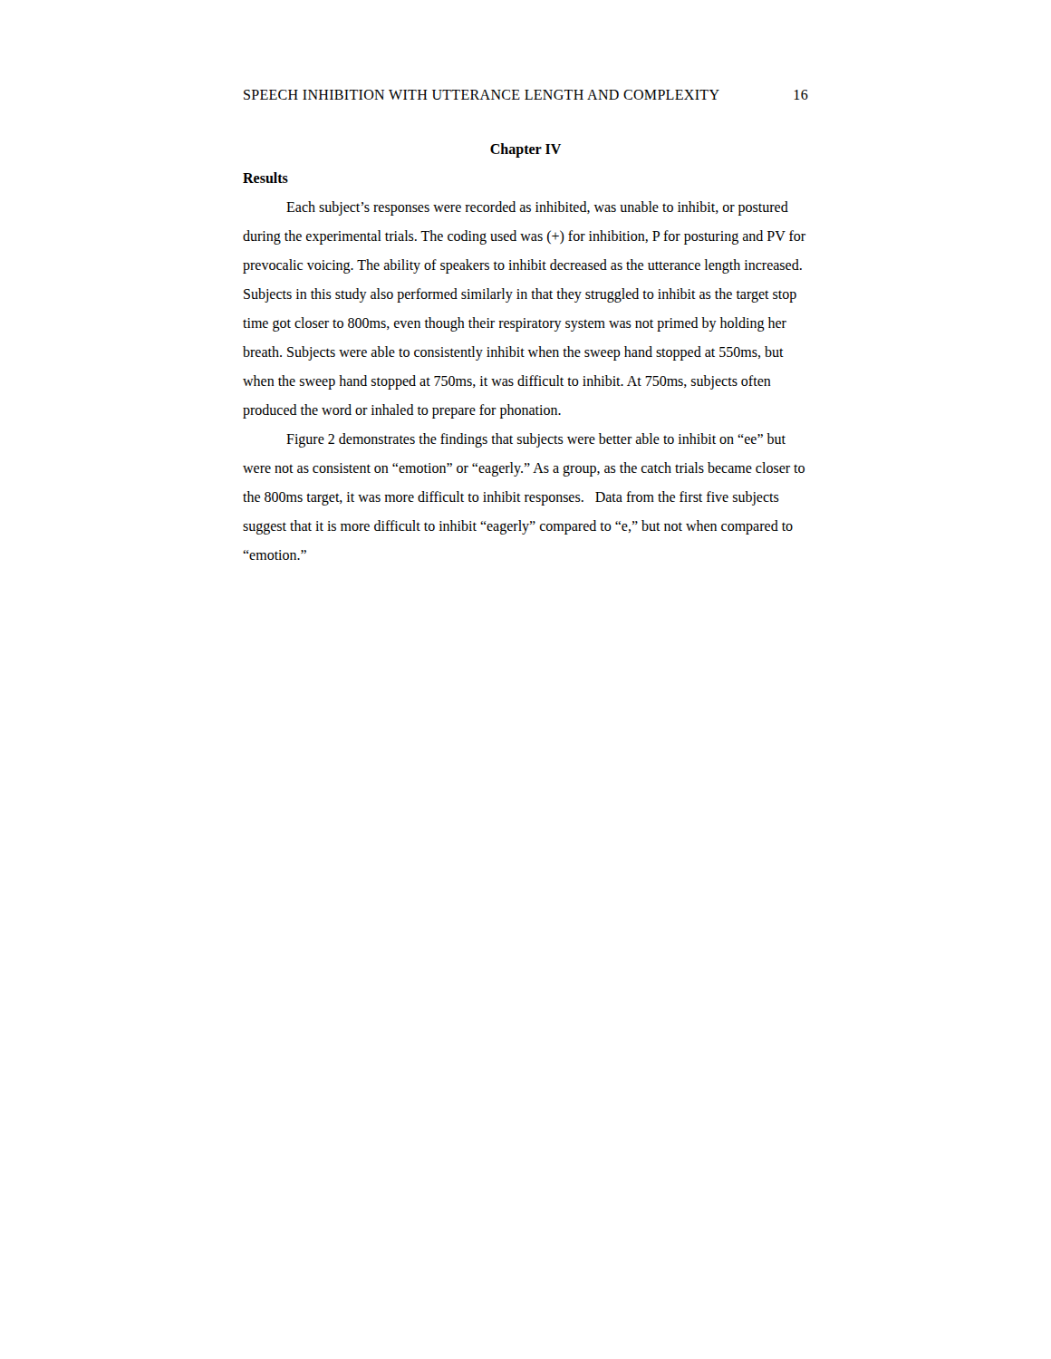Speech Inhibition with Utterance Length and Complexity 16
Chapter IV
Results
Each subject’s responses were recorded as inhibited, was unable to inhibit, or postured during the experimental trials. The coding used was (+) for inhibition, P for posturing and PV for prevocalic voicing. The ability of speakers to inhibit decreased as the utterance length increased. Subjects in this study also performed similarly in that they struggled to inhibit as the target stop time got closer to 800ms, even though their respiratory system was not primed by holding her breath. Subjects were able to consistently inhibit when the sweep hand stopped at 550ms, but when the sweep hand stopped at 750ms, it was difficult to inhibit. At 750ms, subjects often produced the word or inhaled to prepare for phonation.
Figure 2 demonstrates the findings that subjects were better able to inhibit on “ee” but were not as consistent on “emotion” or “eagerly.” As a group, as the catch trials became closer to the 800ms target, it was more difficult to inhibit responses. Data from the first five subjects suggest that it is more difficult to inhibit “eagerly” compared to “e,” but not when compared to “emotion.”